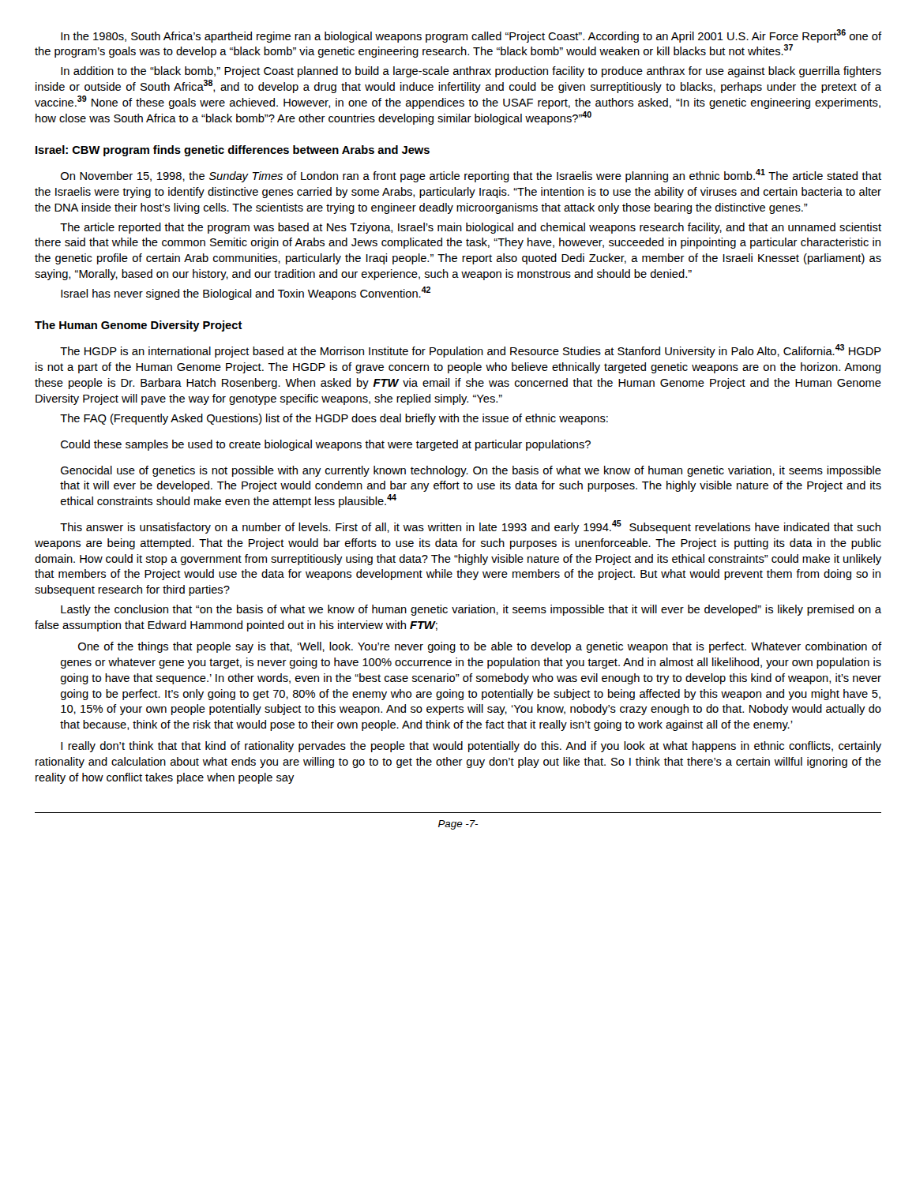In the 1980s, South Africa’s apartheid regime ran a biological weapons program called “Project Coast”. According to an April 2001 U.S. Air Force Report36 one of the program’s goals was to develop a “black bomb” via genetic engineering research. The “black bomb” would weaken or kill blacks but not whites.37
In addition to the “black bomb,” Project Coast planned to build a large-scale anthrax production facility to produce anthrax for use against black guerrilla fighters inside or outside of South Africa38, and to develop a drug that would induce infertility and could be given surreptitiously to blacks, perhaps under the pretext of a vaccine.39 None of these goals were achieved. However, in one of the appendices to the USAF report, the authors asked, “In its genetic engineering experiments, how close was South Africa to a “black bomb”? Are other countries developing similar biological weapons?”40
Israel: CBW program finds genetic differences between Arabs and Jews
On November 15, 1998, the Sunday Times of London ran a front page article reporting that the Israelis were planning an ethnic bomb.41 The article stated that the Israelis were trying to identify distinctive genes carried by some Arabs, particularly Iraqis. “The intention is to use the ability of viruses and certain bacteria to alter the DNA inside their host’s living cells. The scientists are trying to engineer deadly microorganisms that attack only those bearing the distinctive genes.”
The article reported that the program was based at Nes Tziyona, Israel’s main biological and chemical weapons research facility, and that an unnamed scientist there said that while the common Semitic origin of Arabs and Jews complicated the task, “They have, however, succeeded in pinpointing a particular characteristic in the genetic profile of certain Arab communities, particularly the Iraqi people.” The report also quoted Dedi Zucker, a member of the Israeli Knesset (parliament) as saying, “Morally, based on our history, and our tradition and our experience, such a weapon is monstrous and should be denied.”
Israel has never signed the Biological and Toxin Weapons Convention.42
The Human Genome Diversity Project
The HGDP is an international project based at the Morrison Institute for Population and Resource Studies at Stanford University in Palo Alto, California.43 HGDP is not a part of the Human Genome Project. The HGDP is of grave concern to people who believe ethnically targeted genetic weapons are on the horizon. Among these people is Dr. Barbara Hatch Rosenberg. When asked by FTW via email if she was concerned that the Human Genome Project and the Human Genome Diversity Project will pave the way for genotype specific weapons, she replied simply. “Yes.”
The FAQ (Frequently Asked Questions) list of the HGDP does deal briefly with the issue of ethnic weapons:
Could these samples be used to create biological weapons that were targeted at particular populations?
Genocidal use of genetics is not possible with any currently known technology. On the basis of what we know of human genetic variation, it seems impossible that it will ever be developed. The Project would condemn and bar any effort to use its data for such purposes. The highly visible nature of the Project and its ethical constraints should make even the attempt less plausible.44
This answer is unsatisfactory on a number of levels. First of all, it was written in late 1993 and early 1994.45 Subsequent revelations have indicated that such weapons are being attempted. That the Project would bar efforts to use its data for such purposes is unenforceable. The Project is putting its data in the public domain. How could it stop a government from surreptitiously using that data? The “highly visible nature of the Project and its ethical constraints” could make it unlikely that members of the Project would use the data for weapons development while they were members of the project. But what would prevent them from doing so in subsequent research for third parties?
Lastly the conclusion that “on the basis of what we know of human genetic variation, it seems impossible that it will ever be developed” is likely premised on a false assumption that Edward Hammond pointed out in his interview with FTW;
One of the things that people say is that, ‘Well, look. You’re never going to be able to develop a genetic weapon that is perfect. Whatever combination of genes or whatever gene you target, is never going to have 100% occurrence in the population that you target. And in almost all likelihood, your own population is going to have that sequence.’ In other words, even in the “best case scenario” of somebody who was evil enough to try to develop this kind of weapon, it’s never going to be perfect. It’s only going to get 70, 80% of the enemy who are going to potentially be subject to being affected by this weapon and you might have 5, 10, 15% of your own people potentially subject to this weapon. And so experts will say, ‘You know, nobody’s crazy enough to do that. Nobody would actually do that because, think of the risk that would pose to their own people. And think of the fact that it really isn’t going to work against all of the enemy.’
I really don’t think that that kind of rationality pervades the people that would potentially do this. And if you look at what happens in ethnic conflicts, certainly rationality and calculation about what ends you are willing to go to to get the other guy don’t play out like that. So I think that there’s a certain willful ignoring of the reality of how conflict takes place when people say
Page -7-